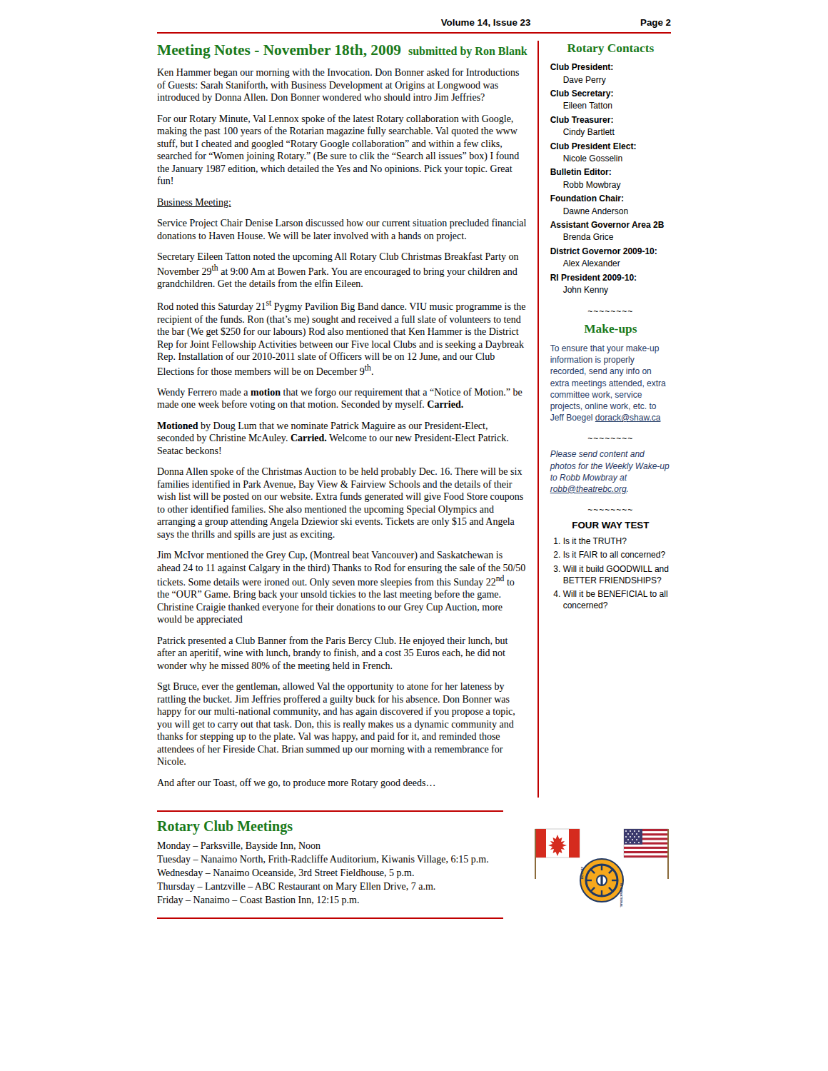Volume 14, Issue 23 Page 2
Meeting Notes - November 18th, 2009 submitted by Ron Blank
Ken Hammer began our morning with the Invocation. Don Bonner asked for Introductions of Guests: Sarah Staniforth, with Business Development at Origins at Longwood was introduced by Donna Allen. Don Bonner wondered who should intro Jim Jeffries?
For our Rotary Minute, Val Lennox spoke of the latest Rotary collaboration with Google, making the past 100 years of the Rotarian magazine fully searchable. Val quoted the www stuff, but I cheated and googled “Rotary Google collaboration” and within a few cliks, searched for “Women joining Rotary.” (Be sure to clik the “Search all issues” box) I found the January 1987 edition, which detailed the Yes and No opinions. Pick your topic. Great fun!
Business Meeting:
Service Project Chair Denise Larson discussed how our current situation precluded financial donations to Haven House. We will be later involved with a hands on project.
Secretary Eileen Tatton noted the upcoming All Rotary Club Christmas Breakfast Party on November 29th at 9:00 Am at Bowen Park. You are encouraged to bring your children and grandchildren. Get the details from the elfin Eileen.
Rod noted this Saturday 21st Pygmy Pavilion Big Band dance. VIU music programme is the recipient of the funds. Ron (that’s me) sought and received a full slate of volunteers to tend the bar (We get $250 for our labours) Rod also mentioned that Ken Hammer is the District Rep for Joint Fellowship Activities between our Five local Clubs and is seeking a Daybreak Rep. Installation of our 2010-2011 slate of Officers will be on 12 June, and our Club Elections for those members will be on December 9th.
Wendy Ferrero made a motion that we forgo our requirement that a “Notice of Motion.” be made one week before voting on that motion. Seconded by myself. Carried.
Motioned by Doug Lum that we nominate Patrick Maguire as our President-Elect, seconded by Christine McAuley. Carried. Welcome to our new President-Elect Patrick. Seatac beckons!
Donna Allen spoke of the Christmas Auction to be held probably Dec. 16. There will be six families identified in Park Avenue, Bay View & Fairview Schools and the details of their wish list will be posted on our website. Extra funds generated will give Food Store coupons to other identified families. She also mentioned the upcoming Special Olympics and arranging a group attending Angela Dziewior ski events. Tickets are only $15 and Angela says the thrills and spills are just as exciting.
Jim McIvor mentioned the Grey Cup, (Montreal beat Vancouver) and Saskatchewan is ahead 24 to 11 against Calgary in the third) Thanks to Rod for ensuring the sale of the 50/50 tickets. Some details were ironed out. Only seven more sleepies from this Sunday 22nd to the “OUR” Game. Bring back your unsold tickies to the last meeting before the game. Christine Craigie thanked everyone for their donations to our Grey Cup Auction, more would be appreciated
Patrick presented a Club Banner from the Paris Bercy Club. He enjoyed their lunch, but after an aperitif, wine with lunch, brandy to finish, and a cost 35 Euros each, he did not wonder why he missed 80% of the meeting held in French.
Sgt Bruce, ever the gentleman, allowed Val the opportunity to atone for her lateness by rattling the bucket. Jim Jeffries proffered a guilty buck for his absence. Don Bonner was happy for our multi-national community, and has again discovered if you propose a topic, you will get to carry out that task. Don, this is really makes us a dynamic community and thanks for stepping up to the plate. Val was happy, and paid for it, and reminded those attendees of her Fireside Chat. Brian summed up our morning with a remembrance for Nicole.
And after our Toast, off we go, to produce more Rotary good deeds…
Rotary Contacts
Club President:
Dave Perry
Club Secretary:
Eileen Tatton
Club Treasurer:
Cindy Bartlett
Club President Elect:
Nicole Gosselin
Bulletin Editor:
Robb Mowbray
Foundation Chair:
Dawne Anderson
Assistant Governor Area 2B
Brenda Grice
District Governor 2009-10:
Alex Alexander
RI President 2009-10:
John Kenny
~~~~~~~~
Make-ups
To ensure that your make-up information is properly recorded, send any info on extra meetings attended, extra committee work, service projects, online work, etc. to Jeff Boegel dorack@shaw.ca
~~~~~~~~
Please send content and photos for the Weekly Wake-up to Robb Mowbray at robb@theatrebc.org.
~~~~~~~~
FOUR WAY TEST
Is it the TRUTH?
Is it FAIR to all concerned?
Will it build GOODWILL and BETTER FRIENDSHIPS?
Will it be BENEFICIAL to all concerned?
Rotary Club Meetings
Monday – Parksville, Bayside Inn, Noon
Tuesday – Nanaimo North, Frith-Radcliffe Auditorium, Kiwanis Village, 6:15 p.m.
Wednesday – Nanaimo Oceanside, 3rd Street Fieldhouse, 5 p.m.
Thursday – Lantzville – ABC Restaurant on Mary Ellen Drive, 7 a.m.
Friday – Nanaimo – Coast Bastion Inn, 12:15 p.m.
ROTARY INTERNATIONAL